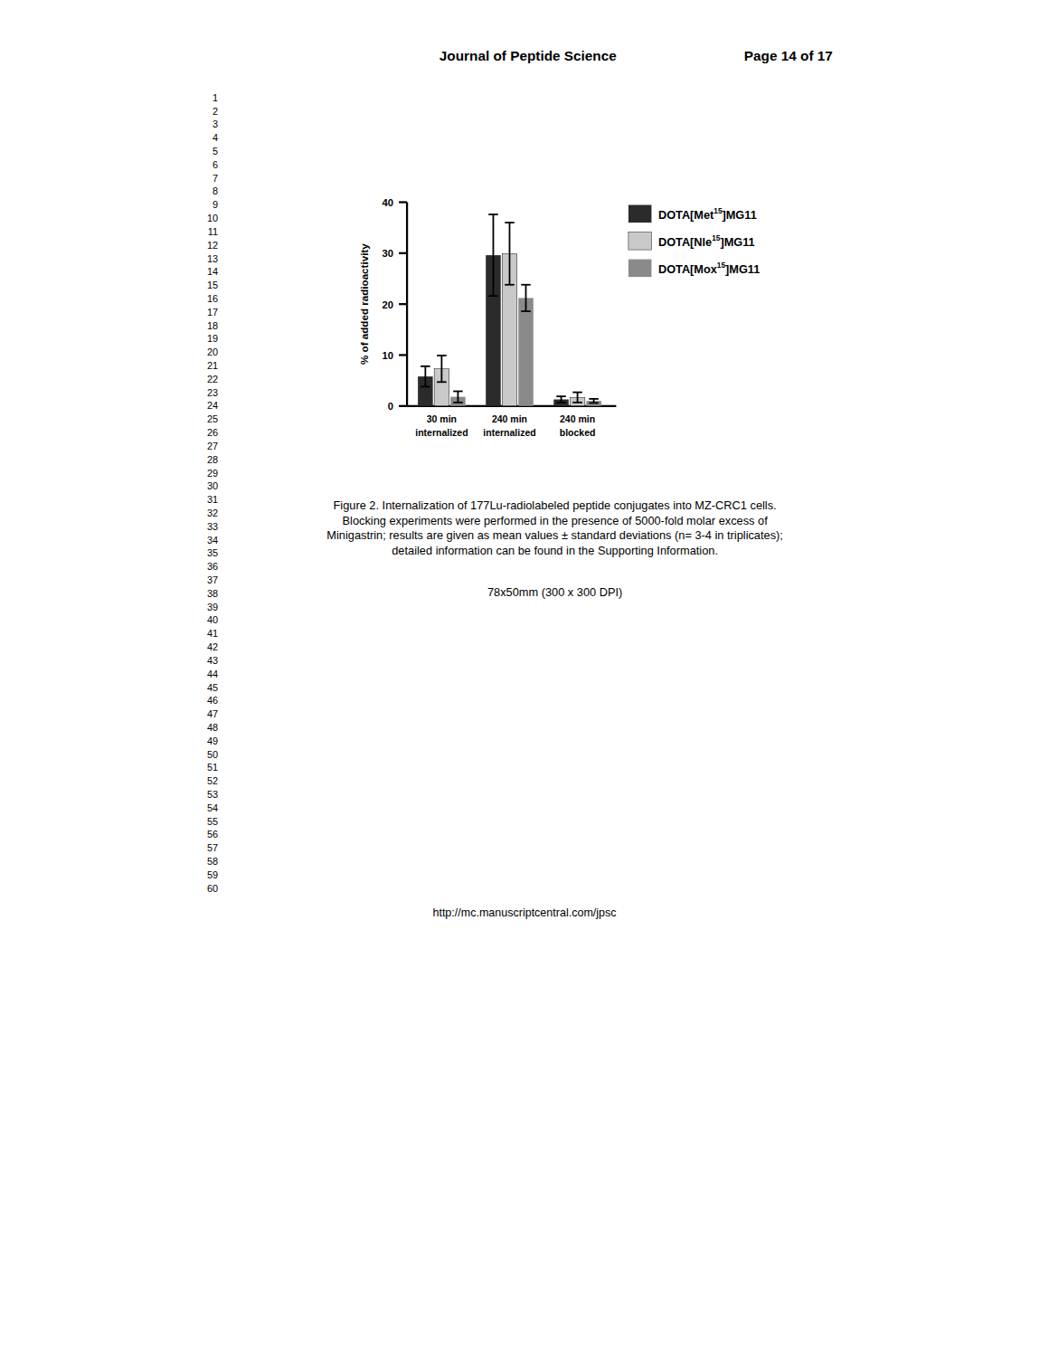Journal of Peptide Science Page 14 of 17
12345 678910 1112131415 1617181920 2122232425 2627282930 3132333435 3637383940 4142434445 4647484950 5152535455 5657585960
0 10 20 30 40 % of added radioactivity 30 min internalized 240 min internalized 240 min blocked DOTA[Met15]MG11 DOTA[Nle15]MG11 DOTA[Mox15]MG11
Figure 2. Internalization of 177Lu-radiolabeled peptide conjugates into MZ-CRC1 cells. Blocking experiments were performed in the presence of 5000-fold molar excess of Minigastrin; results are given as mean values ± standard deviations (n= 3-4 in triplicates); detailed information can be found in the Supporting Information.
78x50mm (300 x 300 DPI)
http://mc.manuscriptcentral.com/jpsc